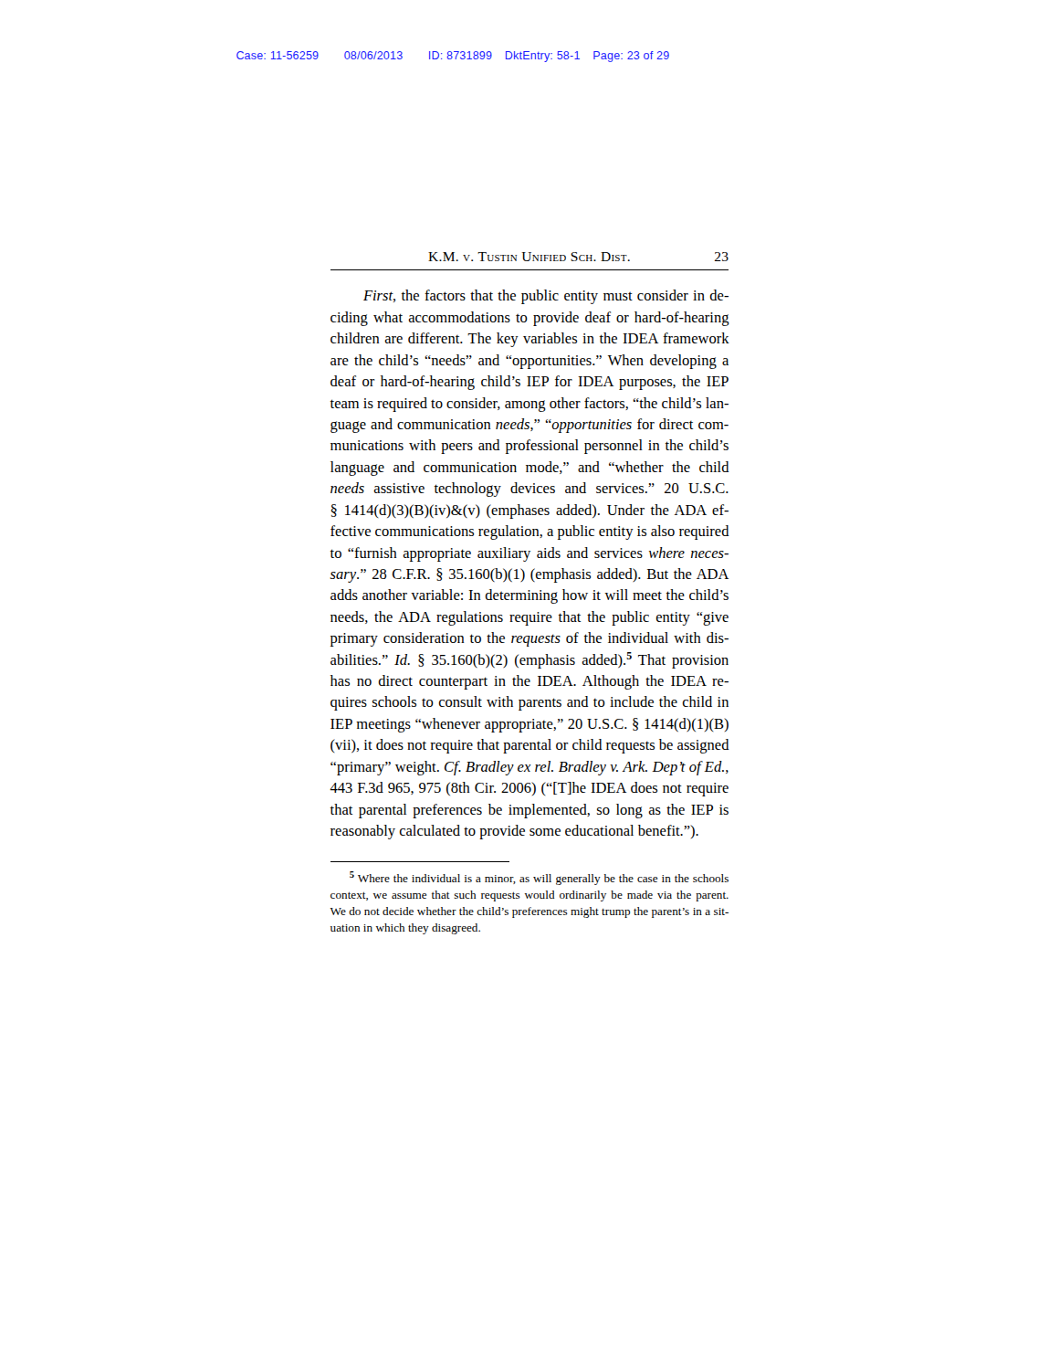Case: 11-5625908/06/2013 ID: 8731899 DktEntry: 58-1 Page: 23 of 29
K.M. v. Tustin Unified Sch. Dist. 23
First, the factors that the public entity must consider in deciding what accommodations to provide deaf or hard-of-hearing children are different. The key variables in the IDEA framework are the child’s “needs” and “opportunities.” When developing a deaf or hard-of-hearing child’s IEP for IDEA purposes, the IEP team is required to consider, among other factors, “the child’s language and communication needs,” “opportunities for direct communications with peers and professional personnel in the child’s language and communication mode,” and “whether the child needs assistive technology devices and services.” 20 U.S.C. § 1414(d)(3)(B)(iv)&(v) (emphases added). Under the ADA effective communications regulation, a public entity is also required to “furnish appropriate auxiliary aids and services where necessary.” 28 C.F.R. § 35.160(b)(1) (emphasis added). But the ADA adds another variable: In determining how it will meet the child’s needs, the ADA regulations require that the public entity “give primary consideration to the requests of the individual with disabilities.” Id. § 35.160(b)(2) (emphasis added).5 That provision has no direct counterpart in the IDEA. Although the IDEA requires schools to consult with parents and to include the child in IEP meetings “whenever appropriate,” 20 U.S.C. § 1414(d)(1)(B)(vii), it does not require that parental or child requests be assigned “primary” weight. Cf. Bradley ex rel. Bradley v. Ark. Dep’t of Ed., 443 F.3d 965, 975 (8th Cir. 2006) (“[T]he IDEA does not require that parental preferences be implemented, so long as the IEP is reasonably calculated to provide some educational benefit.”).
5 Where the individual is a minor, as will generally be the case in the schools context, we assume that such requests would ordinarily be made via the parent. We do not decide whether the child’s preferences might trump the parent’s in a situation in which they disagreed.